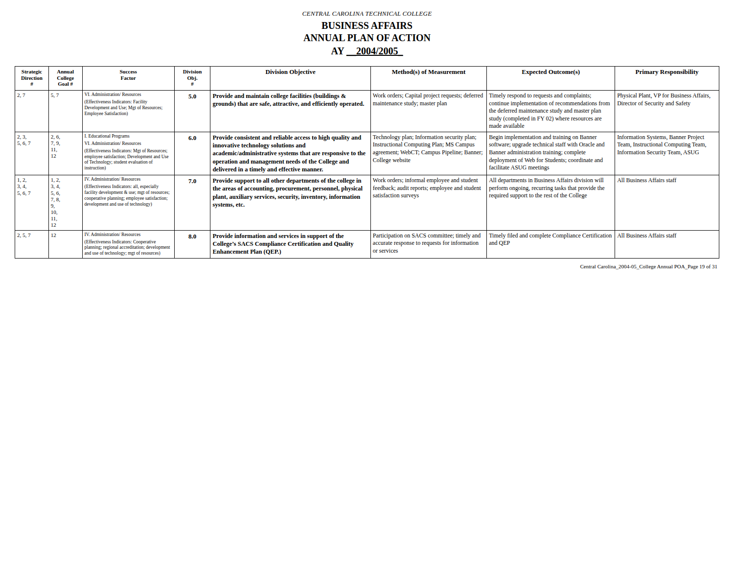CENTRAL CAROLINA TECHNICAL COLLEGE
BUSINESS AFFAIRS
ANNUAL PLAN OF ACTION
AY __2004/2005_
| Strategic Direction # | Annual College Goal # | Success Factor | Division Obj. # | Division Objective | Method(s) of Measurement | Expected Outcome(s) | Primary Responsibility |
| --- | --- | --- | --- | --- | --- | --- | --- |
| 2, 7 | 5, 7 | VI. Administration/ Resources (Effectiveness Indicators: Facility Development and Use; Mgt of Resources; Employee Satisfaction) | 5.0 | Provide and maintain college facilities (buildings & grounds) that are safe, attractive, and efficiently operated. | Work orders; Capital project requests; deferred maintenance study; master plan | Timely respond to requests and complaints; continue implementation of recommendations from the deferred maintenance study and master plan study (completed in FY 02) where resources are made available | Physical Plant, VP for Business Affairs, Director of Security and Safety |
| 2, 3, 5, 6, 7 | 2, 6, 7, 9, 11, 12 | I. Educational Programs VI. Administration/ Resources (Effectiveness Indicators: Mgt of Resources; employee satisfaction; Development and Use of Technology; student evaluation of instruction) | 6.0 | Provide consistent and reliable access to high quality and innovative technology solutions and academic/administrative systems that are responsive to the operation and management needs of the College and delivered in a timely and effective manner. | Technology plan; Information security plan; Instructional Computing Plan; MS Campus agreement; WebCT; Campus Pipeline; Banner; College website | Begin implementation and training on Banner software; upgrade technical staff with Oracle and Banner administration training; complete deployment of Web for Students; coordinate and facilitate ASUG meetings | Information Systems, Banner Project Team, Instructional Computing Team, Information Security Team, ASUG |
| 1, 2, 3, 4, 5, 6, 7 | 1, 2, 3, 4, 5, 6, 7, 8, 9, 10, 11, 12 | IV. Administration/ Resources (Effectiveness Indicators: all, especially facility development & use; mgt of resources; cooperative planning; employee satisfaction; development and use of technology) | 7.0 | Provide support to all other departments of the college in the areas of accounting, procurement, personnel, physical plant, auxiliary services, security, inventory, information systems, etc. | Work orders; informal employee and student feedback; audit reports; employee and student satisfaction surveys | All departments in Business Affairs division will perform ongoing, recurring tasks that provide the required support to the rest of the College | All Business Affairs staff |
| 2, 5, 7 | 12 | IV. Administration/ Resources (Effectiveness Indicators: Cooperative planning; regional accreditation; development and use of technology; mgt of resources) | 8.0 | Provide information and services in support of the College’s SACS Compliance Certification and Quality Enhancement Plan (QEP.) | Participation on SACS committee; timely and accurate response to requests for information or services | Timely filed and complete Compliance Certification and QEP | All Business Affairs staff |
Central Carolina_2004-05_College Annual POA_Page 19 of 31